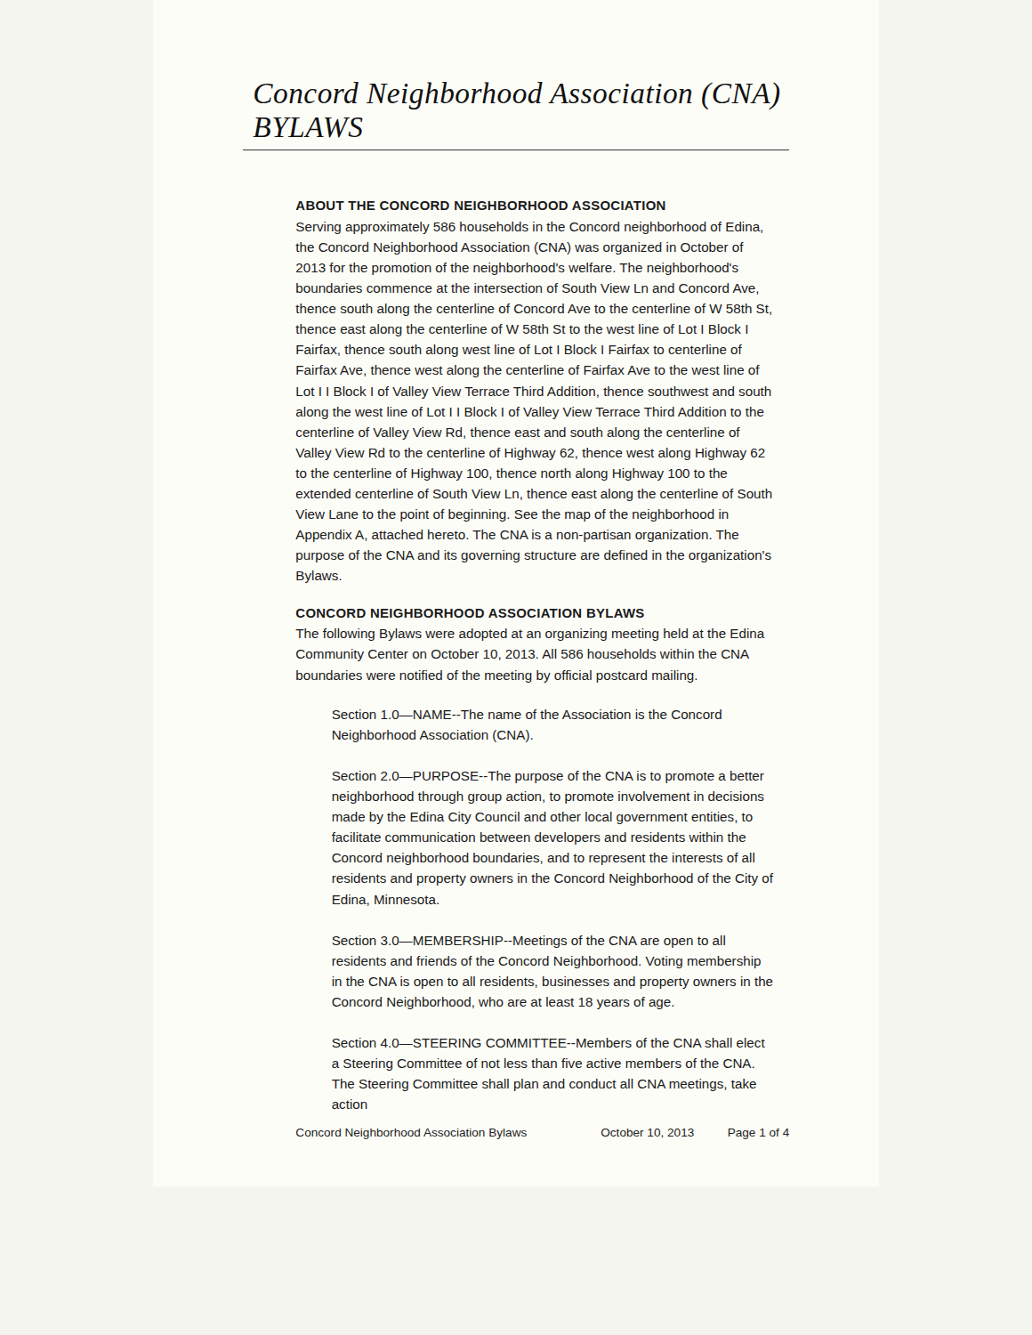Concord Neighborhood Association (CNA) BYLAWS
About the Concord Neighborhood Association
Serving approximately 586 households in the Concord neighborhood of Edina, the Concord Neighborhood Association (CNA) was organized in October of 2013 for the promotion of the neighborhood's welfare. The neighborhood's boundaries commence at the intersection of South View Ln and Concord Ave, thence south along the centerline of Concord Ave to the centerline of W 58th St, thence east along the centerline of W 58th St to the west line of Lot I Block I Fairfax, thence south along west line of Lot I Block I Fairfax to centerline of Fairfax Ave, thence west along the centerline of Fairfax Ave to the west line of Lot I I Block I of Valley View Terrace Third Addition, thence southwest and south along the west line of Lot I I Block I of Valley View Terrace Third Addition to the centerline of Valley View Rd, thence east and south along the centerline of Valley View Rd to the centerline of Highway 62, thence west along Highway 62 to the centerline of Highway 100, thence north along Highway 100 to the extended centerline of South View Ln, thence east along the centerline of South View Lane to the point of beginning. See the map of the neighborhood in Appendix A, attached hereto. The CNA is a non-partisan organization. The purpose of the CNA and its governing structure are defined in the organization's Bylaws.
Concord Neighborhood Association Bylaws
The following Bylaws were adopted at an organizing meeting held at the Edina Community Center on October 10, 2013. All 586 households within the CNA boundaries were notified of the meeting by official postcard mailing.
Section 1.0—NAME--The name of the Association is the Concord Neighborhood Association (CNA).
Section 2.0—PURPOSE--The purpose of the CNA is to promote a better neighborhood through group action, to promote involvement in decisions made by the Edina City Council and other local government entities, to facilitate communication between developers and residents within the Concord neighborhood boundaries, and to represent the interests of all residents and property owners in the Concord Neighborhood of the City of Edina, Minnesota.
Section 3.0—MEMBERSHIP--Meetings of the CNA are open to all residents and friends of the Concord Neighborhood. Voting membership in the CNA is open to all residents, businesses and property owners in the Concord Neighborhood, who are at least 18 years of age.
Section 4.0—STEERING COMMITTEE--Members of the CNA shall elect a Steering Committee of not less than five active members of the CNA. The Steering Committee shall plan and conduct all CNA meetings, take action
Concord Neighborhood Association Bylaws
October 10, 2013 Page 1 of 4